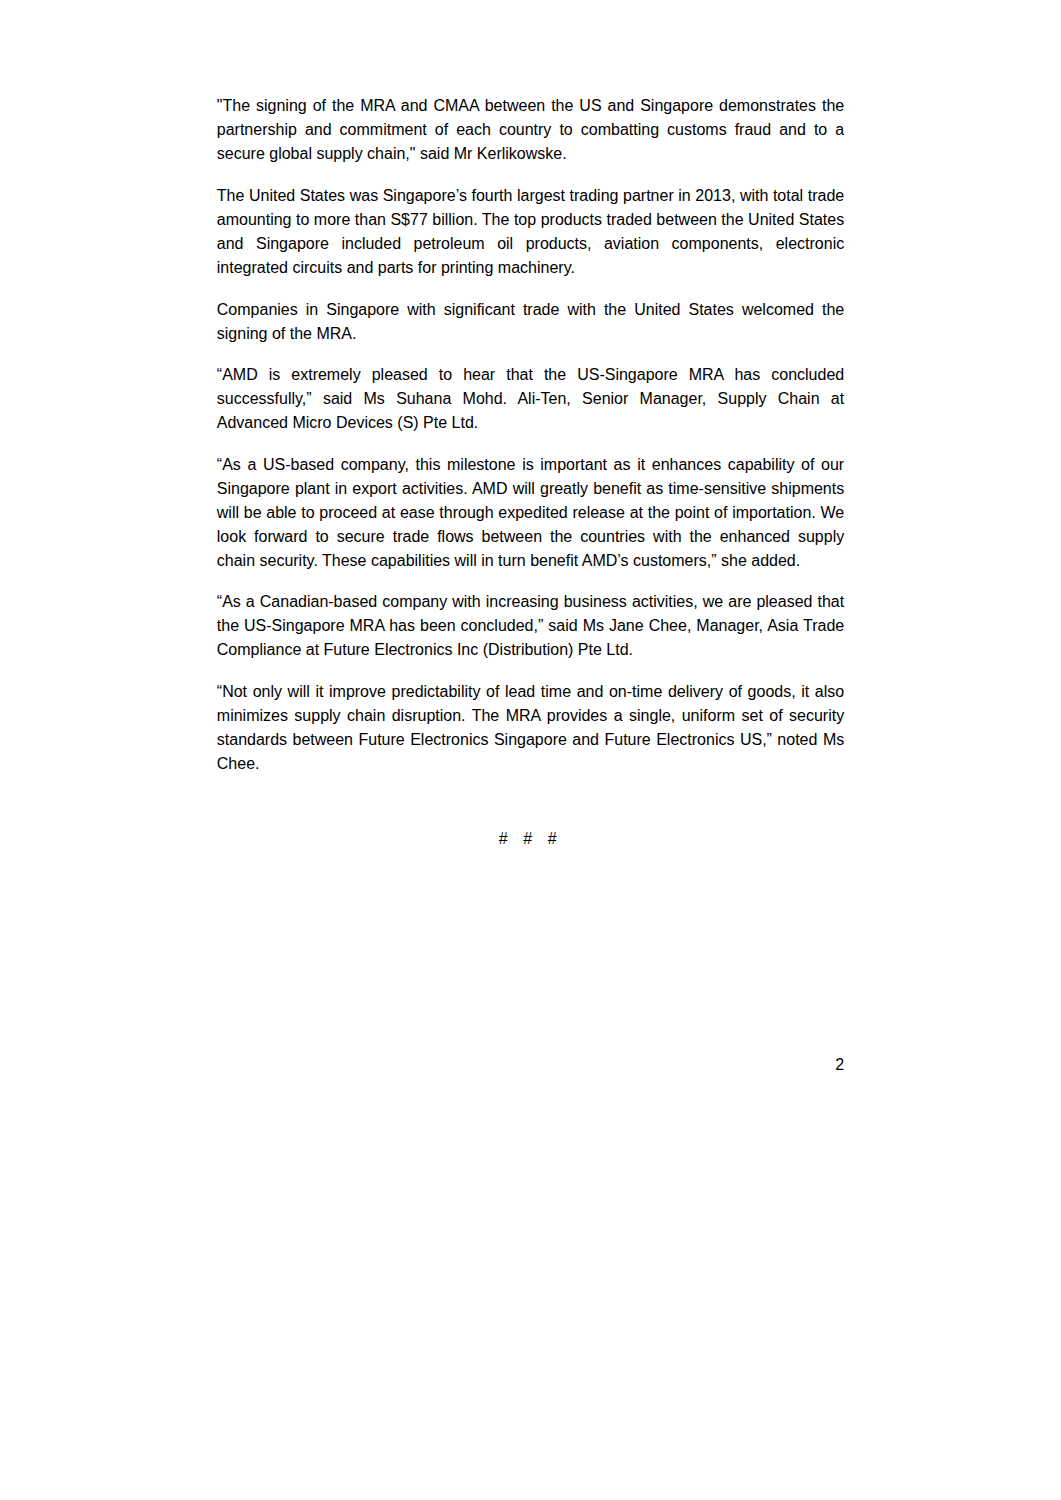"The signing of the MRA and CMAA between the US and Singapore demonstrates the partnership and commitment of each country to combatting customs fraud and to a secure global supply chain," said Mr Kerlikowske.
The United States was Singapore’s fourth largest trading partner in 2013, with total trade amounting to more than S$77 billion. The top products traded between the United States and Singapore included petroleum oil products, aviation components, electronic integrated circuits and parts for printing machinery.
Companies in Singapore with significant trade with the United States welcomed the signing of the MRA.
“AMD is extremely pleased to hear that the US-Singapore MRA has concluded successfully,” said Ms Suhana Mohd. Ali-Ten, Senior Manager, Supply Chain at Advanced Micro Devices (S) Pte Ltd.
“As a US-based company, this milestone is important as it enhances capability of our Singapore plant in export activities. AMD will greatly benefit as time-sensitive shipments will be able to proceed at ease through expedited release at the point of importation. We look forward to secure trade flows between the countries with the enhanced supply chain security. These capabilities will in turn benefit AMD’s customers,” she added.
“As a Canadian-based company with increasing business activities, we are pleased that the US-Singapore MRA has been concluded,” said Ms Jane Chee, Manager, Asia Trade Compliance at Future Electronics Inc (Distribution) Pte Ltd.
“Not only will it improve predictability of lead time and on-time delivery of goods, it also minimizes supply chain disruption. The MRA provides a single, uniform set of security standards between Future Electronics Singapore and Future Electronics US,” noted Ms Chee.
# # #
2